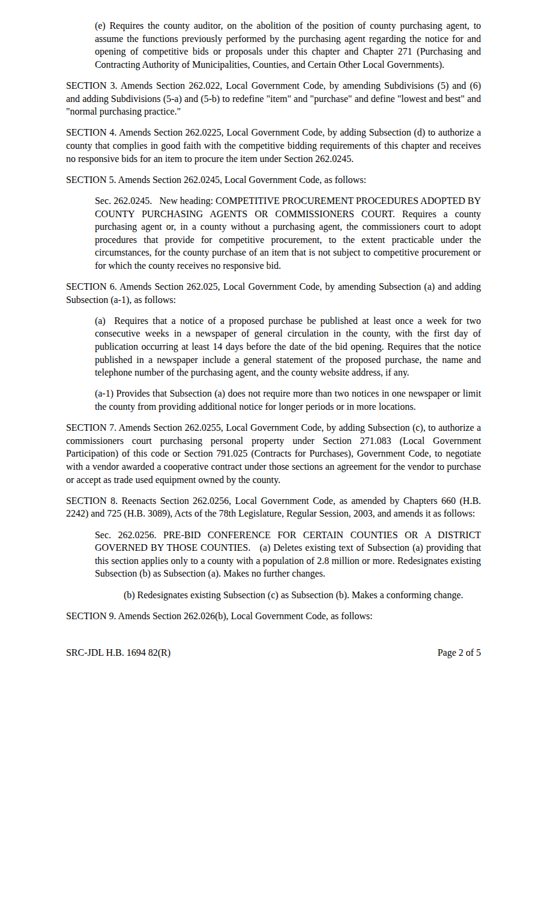(e) Requires the county auditor, on the abolition of the position of county purchasing agent, to assume the functions previously performed by the purchasing agent regarding the notice for and opening of competitive bids or proposals under this chapter and Chapter 271 (Purchasing and Contracting Authority of Municipalities, Counties, and Certain Other Local Governments).
SECTION 3. Amends Section 262.022, Local Government Code, by amending Subdivisions (5) and (6) and adding Subdivisions (5-a) and (5-b) to redefine "item" and "purchase" and define "lowest and best" and "normal purchasing practice."
SECTION 4. Amends Section 262.0225, Local Government Code, by adding Subsection (d) to authorize a county that complies in good faith with the competitive bidding requirements of this chapter and receives no responsive bids for an item to procure the item under Section 262.0245.
SECTION 5. Amends Section 262.0245, Local Government Code, as follows:
Sec. 262.0245. New heading: COMPETITIVE PROCUREMENT PROCEDURES ADOPTED BY COUNTY PURCHASING AGENTS OR COMMISSIONERS COURT. Requires a county purchasing agent or, in a county without a purchasing agent, the commissioners court to adopt procedures that provide for competitive procurement, to the extent practicable under the circumstances, for the county purchase of an item that is not subject to competitive procurement or for which the county receives no responsive bid.
SECTION 6. Amends Section 262.025, Local Government Code, by amending Subsection (a) and adding Subsection (a-1), as follows:
(a) Requires that a notice of a proposed purchase be published at least once a week for two consecutive weeks in a newspaper of general circulation in the county, with the first day of publication occurring at least 14 days before the date of the bid opening. Requires that the notice published in a newspaper include a general statement of the proposed purchase, the name and telephone number of the purchasing agent, and the county website address, if any.
(a-1) Provides that Subsection (a) does not require more than two notices in one newspaper or limit the county from providing additional notice for longer periods or in more locations.
SECTION 7. Amends Section 262.0255, Local Government Code, by adding Subsection (c), to authorize a commissioners court purchasing personal property under Section 271.083 (Local Government Participation) of this code or Section 791.025 (Contracts for Purchases), Government Code, to negotiate with a vendor awarded a cooperative contract under those sections an agreement for the vendor to purchase or accept as trade used equipment owned by the county.
SECTION 8. Reenacts Section 262.0256, Local Government Code, as amended by Chapters 660 (H.B. 2242) and 725 (H.B. 3089), Acts of the 78th Legislature, Regular Session, 2003, and amends it as follows:
Sec. 262.0256. PRE-BID CONFERENCE FOR CERTAIN COUNTIES OR A DISTRICT GOVERNED BY THOSE COUNTIES. (a) Deletes existing text of Subsection (a) providing that this section applies only to a county with a population of 2.8 million or more. Redesignates existing Subsection (b) as Subsection (a). Makes no further changes.
(b) Redesignates existing Subsection (c) as Subsection (b). Makes a conforming change.
SECTION 9. Amends Section 262.026(b), Local Government Code, as follows:
SRC-JDL H.B. 1694 82(R)
Page 2 of 5